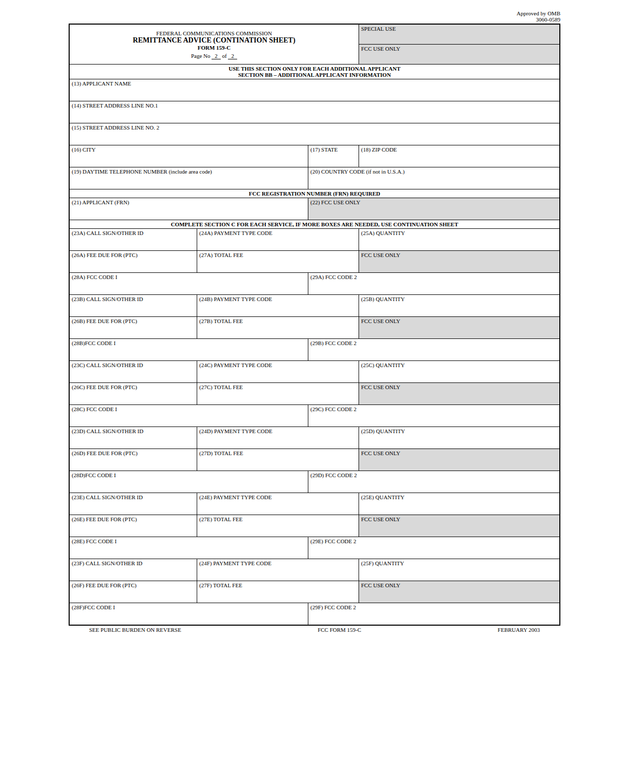Approved by OMB
3060-0589
| FEDERAL COMMUNICATIONS COMMISSION REMITTANCE ADVICE (CONTINATION SHEET) FORM 159-C Page No 2 of 2 | / SPECIAL USE / / FCC USE ONLY / |
| USE THIS SECTION ONLY FOR EACH ADDITIONAL APPLICANT SECTION BB – ADDITIONAL APPLICANT INFORMATION |
| (13) APPLICANT NAME |
| (14) STREET ADDRESS LINE NO.1 |
| (15) STREET ADDRESS LINE NO. 2 |
| (16) CITY | (17) STATE | (18) ZIP CODE |
| (19) DAYTIME TELEPHONE NUMBER (include area code) | (20) COUNTRY CODE (if not in U.S.A.) |
| FCC REGISTRATION NUMBER (FRN) REQUIRED |
| (21) APPLICANT (FRN) | (22) FCC USE ONLY |
| COMPLETE SECTION C FOR EACH SERVICE, IF MORE BOXES ARE NEEDED, USE CONTINUATION SHEET |
| (23A) CALL SIGN/OTHER ID | (24A) PAYMENT TYPE CODE | (25A) QUANTITY |
| (26A) FEE DUE FOR (PTC) | (27A) TOTAL FEE | FCC USE ONLY |
| (28A) FCC CODE I | (29A) FCC CODE 2 |
| (23B) CALL SIGN/OTHER ID | (24B) PAYMENT TYPE CODE | (25B) QUANTITY |
| (26B) FEE DUE FOR (PTC) | (27B) TOTAL FEE | FCC USE ONLY |
| (28B)FCC CODE I | (29B) FCC CODE 2 |
| (23C) CALL SIGN/OTHER ID | (24C) PAYMENT TYPE CODE | (25C) QUANTITY |
| (26C) FEE DUE FOR (PTC) | (27C) TOTAL FEE | FCC USE ONLY |
| (28C) FCC CODE I | (29C) FCC CODE 2 |
| (23D) CALL SIGN/OTHER ID | (24D) PAYMENT TYPE CODE | (25D) QUANTITY |
| (26D) FEE DUE FOR (PTC) | (27D) TOTAL FEE | FCC USE ONLY |
| (28D)FCC CODE I | (29D) FCC CODE 2 |
| (23E) CALL SIGN/OTHER ID | (24E) PAYMENT TYPE CODE | (25E) QUANTITY |
| (26E) FEE DUE FOR (PTC) | (27E) TOTAL FEE | FCC USE ONLY |
| (28E) FCC CODE I | (29E) FCC CODE 2 |
| (23F) CALL SIGN/OTHER ID | (24F) PAYMENT TYPE CODE | (25F) QUANTITY |
| (26F) FEE DUE FOR (PTC) | (27F) TOTAL FEE | FCC USE ONLY |
| (28F)FCC CODE I | (29F) FCC CODE 2 |
SEE PUBLIC BURDEN ON REVERSE FCC FORM 159-C FEBRUARY 2003